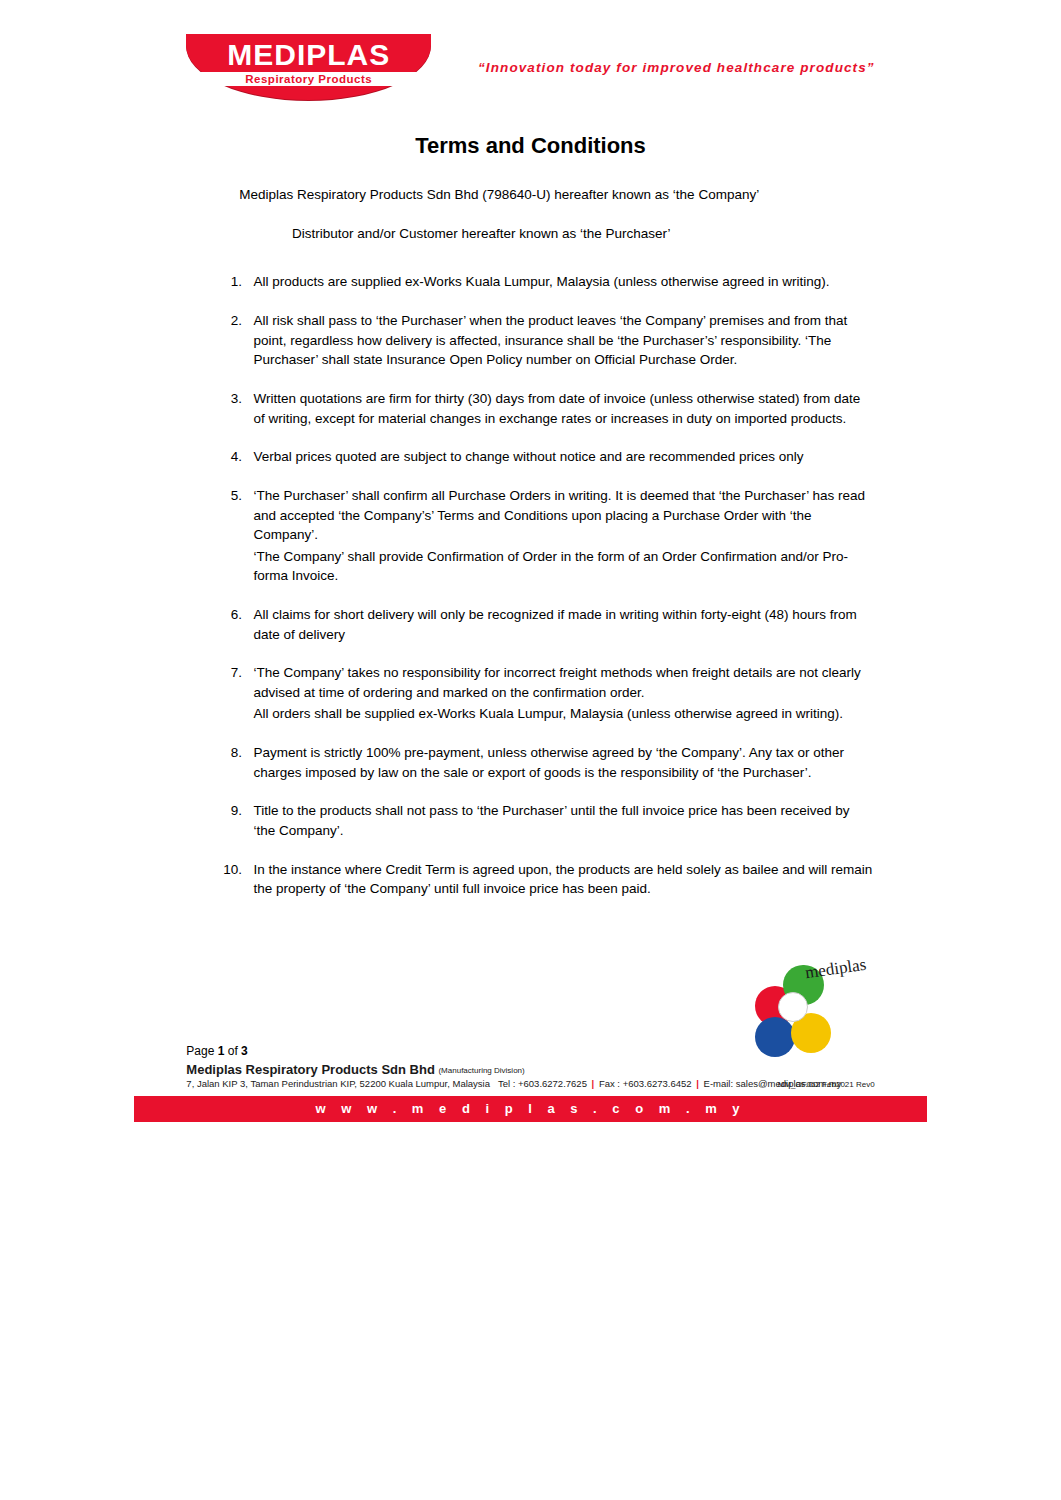MEDIPLAS
Respiratory Products
“Innovation today for improved healthcare products”
Terms and Conditions
Mediplas Respiratory Products Sdn Bhd (798640-U) hereafter known as ‘the Company’
Distributor and/or Customer hereafter known as ‘the Purchaser’
All products are supplied ex-Works Kuala Lumpur, Malaysia (unless otherwise agreed in writing).
All risk shall pass to ‘the Purchaser’ when the product leaves ‘the Company’ premises and from that point, regardless how delivery is affected, insurance shall be ‘the Purchaser’s’ responsibility. ‘The Purchaser’ shall state Insurance Open Policy number on Official Purchase Order.
Written quotations are firm for thirty (30) days from date of invoice (unless otherwise stated) from date of writing, except for material changes in exchange rates or increases in duty on imported products.
Verbal prices quoted are subject to change without notice and are recommended prices only
‘The Purchaser’ shall confirm all Purchase Orders in writing. It is deemed that ‘the Purchaser’ has read and accepted ‘the Company’s’ Terms and Conditions upon placing a Purchase Order with ‘the Company’.
‘The Company’ shall provide Confirmation of Order in the form of an Order Confirmation and/or Pro-forma Invoice.
All claims for short delivery will only be recognized if made in writing within forty-eight (48) hours from date of delivery
‘The Company’ takes no responsibility for incorrect freight methods when freight details are not clearly advised at time of ordering and marked on the confirmation order.
All orders shall be supplied ex-Works Kuala Lumpur, Malaysia (unless otherwise agreed in writing).
Payment is strictly 100% pre-payment, unless otherwise agreed by ‘the Company’. Any tax or other charges imposed by law on the sale or export of goods is the responsibility of ‘the Purchaser’.
Title to the products shall not pass to ‘the Purchaser’ until the full invoice price has been received by ‘the Company’.
In the instance where Credit Term is agreed upon, the products are held solely as bailee and will remain the property of ‘the Company’ until full invoice price has been paid.
Page 1 of 3
Mediplas Respiratory Products Sdn Bhd (Manufacturing Division)
7, Jalan KIP 3, Taman Perindustrian KIP, 52200 Kuala Lumpur, Malaysia Tel : +603.6272.7625 | Fax : +603.6273.6452 | E-mail: sales@mediplas.com.my
MM_OF062 Feb2021 Rev0
mediplas
w w w . m e d i p l a s . c o m . m y